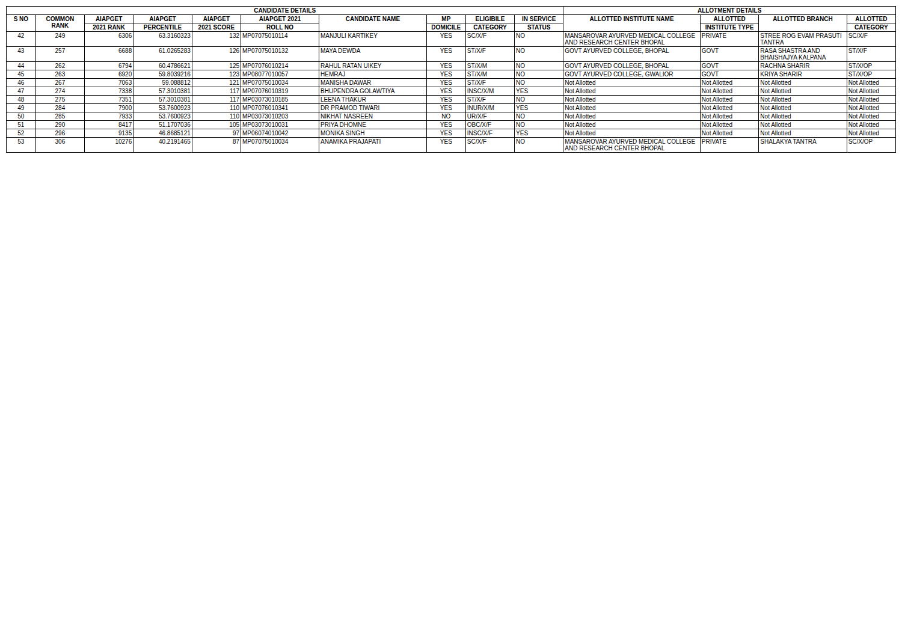| CANDIDATE DETAILS | ALLOTMENT DETAILS |
| --- | --- |
| S NO | COMMON RANK | AIAPGET | AIAPGET | AIAPGET | AIAPGET 2021 | CANDIDATE NAME | MP | ELIGIBILE | IN SERVICE | ALLOTTED INSTITUTE NAME | ALLOTTED | ALLOTTED BRANCH | ALLOTTED |
| 2021 RANK | PERCENTILE | 2021 SCORE | ROLL NO | DOMICILE | CATEGORY | STATUS | INSTITUTE TYPE | CATEGORY |
| 42 | 249 | 6306 | 63.3160323 | 132 | MP07075010114 | MANJULI KARTIKEY | YES | SC/X/F | NO | MANSAROVAR AYURVED MEDICAL COLLEGE AND RESEARCH CENTER BHOPAL | PRIVATE | STREE ROG EVAM PRASUTI TANTRA | SC/X/F |
| 43 | 257 | 6688 | 61.0265283 | 126 | MP07075010132 | MAYA DEWDA | YES | ST/X/F | NO | GOVT AYURVED COLLEGE, BHOPAL | GOVT | RASA SHASTRA AND BHAISHAJYA KALPANA | ST/X/F |
| 44 | 262 | 6794 | 60.4786621 | 125 | MP07076010214 | RAHUL RATAN UIKEY | YES | ST/X/M | NO | GOVT AYURVED COLLEGE, BHOPAL | GOVT | RACHNA SHARIR | ST/X/OP |
| 45 | 263 | 6920 | 59.8039216 | 123 | MP08077010057 | HEMRAJ | YES | ST/X/M | NO | GOVT AYURVED COLLEGE, GWALIOR | GOVT | KRIYA SHARIR | ST/X/OP |
| 46 | 267 | 7063 | 59.088812 | 121 | MP07075010034 | MANISHA DAWAR | YES | ST/X/F | NO | Not Allotted | Not Allotted | Not Allotted | Not Allotted |
| 47 | 274 | 7338 | 57.3010381 | 117 | MP07076010319 | BHUPENDRA GOLAWTIYA | YES | INSC/X/M | YES | Not Allotted | Not Allotted | Not Allotted | Not Allotted |
| 48 | 275 | 7351 | 57.3010381 | 117 | MP03073010185 | LEENA THAKUR | YES | ST/X/F | NO | Not Allotted | Not Allotted | Not Allotted | Not Allotted |
| 49 | 284 | 7900 | 53.7600923 | 110 | MP07076010341 | DR PRAMOD TIWARI | YES | INUR/X/M | YES | Not Allotted | Not Allotted | Not Allotted | Not Allotted |
| 50 | 285 | 7933 | 53.7600923 | 110 | MP03073010203 | NIKHAT NASREEN | NO | UR/X/F | NO | Not Allotted | Not Allotted | Not Allotted | Not Allotted |
| 51 | 290 | 8417 | 51.1707036 | 105 | MP03073010031 | PRIYA DHOMNE | YES | OBC/X/F | NO | Not Allotted | Not Allotted | Not Allotted | Not Allotted |
| 52 | 296 | 9135 | 46.8685121 | 97 | MP06074010042 | MONIKA SINGH | YES | INSC/X/F | YES | Not Allotted | Not Allotted | Not Allotted | Not Allotted |
| 53 | 306 | 10276 | 40.2191465 | 87 | MP07075010034 | ANAMIKA PRAJAPATI | YES | SC/X/F | NO | MANSAROVAR AYURVED MEDICAL COLLEGE AND RESEARCH CENTER BHOPAL | PRIVATE | SHALAKYA TANTRA | SC/X/OP |